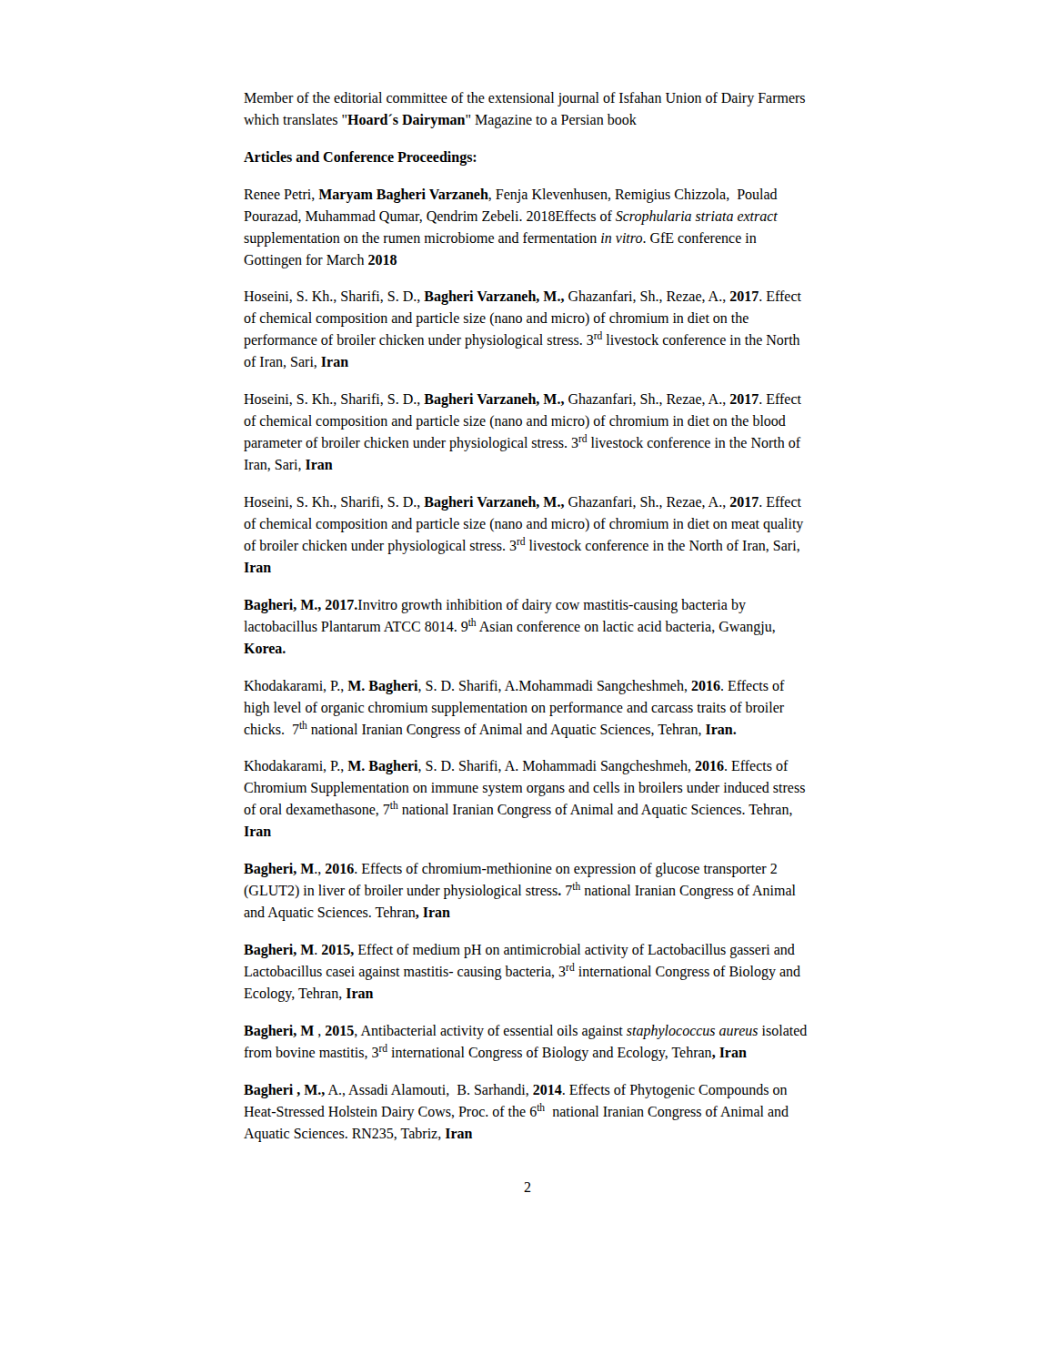Member of the editorial committee of the extensional journal of Isfahan Union of Dairy Farmers which translates "Hoard´s Dairyman" Magazine to a Persian book
Articles and Conference Proceedings:
Renee Petri, Maryam Bagheri Varzaneh, Fenja Klevenhusen, Remigius Chizzola, Poulad Pourazad, Muhammad Qumar, Qendrim Zebeli. 2018Effects of Scrophularia striata extract supplementation on the rumen microbiome and fermentation in vitro. GfE conference in Gottingen for March 2018
Hoseini, S. Kh., Sharifi, S. D., Bagheri Varzaneh, M., Ghazanfari, Sh., Rezae, A., 2017. Effect of chemical composition and particle size (nano and micro) of chromium in diet on the performance of broiler chicken under physiological stress. 3rd livestock conference in the North of Iran, Sari, Iran
Hoseini, S. Kh., Sharifi, S. D., Bagheri Varzaneh, M., Ghazanfari, Sh., Rezae, A., 2017. Effect of chemical composition and particle size (nano and micro) of chromium in diet on the blood parameter of broiler chicken under physiological stress. 3rd livestock conference in the North of Iran, Sari, Iran
Hoseini, S. Kh., Sharifi, S. D., Bagheri Varzaneh, M., Ghazanfari, Sh., Rezae, A., 2017. Effect of chemical composition and particle size (nano and micro) of chromium in diet on meat quality of broiler chicken under physiological stress. 3rd livestock conference in the North of Iran, Sari, Iran
Bagheri, M., 2017. Invitro growth inhibition of dairy cow mastitis-causing bacteria by lactobacillus Plantarum ATCC 8014. 9th Asian conference on lactic acid bacteria, Gwangju, Korea.
Khodakarami, P., M. Bagheri, S. D. Sharifi, A.Mohammadi Sangcheshmeh, 2016. Effects of high level of organic chromium supplementation on performance and carcass traits of broiler chicks. 7th national Iranian Congress of Animal and Aquatic Sciences, Tehran, Iran.
Khodakarami, P., M. Bagheri, S. D. Sharifi, A. Mohammadi Sangcheshmeh, 2016. Effects of Chromium Supplementation on immune system organs and cells in broilers under induced stress of oral dexamethasone, 7th national Iranian Congress of Animal and Aquatic Sciences. Tehran, Iran
Bagheri, M., 2016. Effects of chromium-methionine on expression of glucose transporter 2 (GLUT2) in liver of broiler under physiological stress. 7th national Iranian Congress of Animal and Aquatic Sciences. Tehran, Iran
Bagheri, M. 2015, Effect of medium pH on antimicrobial activity of Lactobacillus gasseri and Lactobacillus casei against mastitis- causing bacteria, 3rd international Congress of Biology and Ecology, Tehran, Iran
Bagheri, M , 2015, Antibacterial activity of essential oils against staphylococcus aureus isolated from bovine mastitis, 3rd international Congress of Biology and Ecology, Tehran, Iran
Bagheri , M., A., Assadi Alamouti, B. Sarhandi, 2014. Effects of Phytogenic Compounds on Heat-Stressed Holstein Dairy Cows, Proc. of the 6th national Iranian Congress of Animal and Aquatic Sciences. RN235, Tabriz, Iran
2